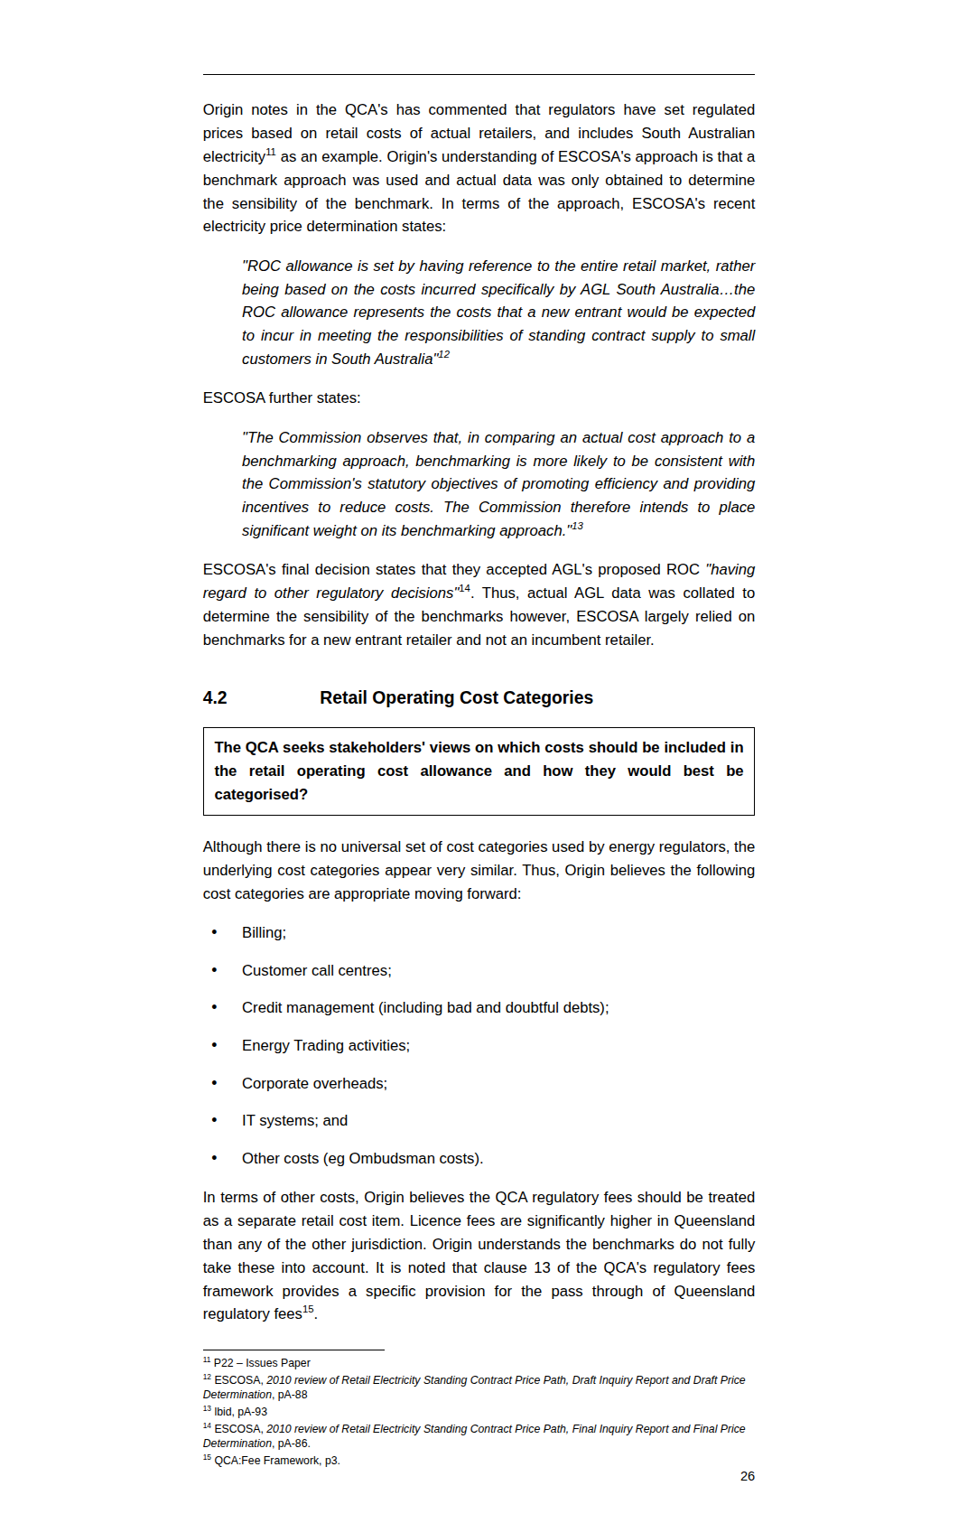Origin notes in the QCA's has commented that regulators have set regulated prices based on retail costs of actual retailers, and includes South Australian electricity11 as an example. Origin's understanding of ESCOSA's approach is that a benchmark approach was used and actual data was only obtained to determine the sensibility of the benchmark. In terms of the approach, ESCOSA's recent electricity price determination states:
"ROC allowance is set by having reference to the entire retail market, rather being based on the costs incurred specifically by AGL South Australia…the ROC allowance represents the costs that a new entrant would be expected to incur in meeting the responsibilities of standing contract supply to small customers in South Australia"12
ESCOSA further states:
"The Commission observes that, in comparing an actual cost approach to a benchmarking approach, benchmarking is more likely to be consistent with the Commission's statutory objectives of promoting efficiency and providing incentives to reduce costs. The Commission therefore intends to place significant weight on its benchmarking approach."13
ESCOSA's final decision states that they accepted AGL's proposed ROC "having regard to other regulatory decisions"14. Thus, actual AGL data was collated to determine the sensibility of the benchmarks however, ESCOSA largely relied on benchmarks for a new entrant retailer and not an incumbent retailer.
4.2 Retail Operating Cost Categories
The QCA seeks stakeholders' views on which costs should be included in the retail operating cost allowance and how they would best be categorised?
Although there is no universal set of cost categories used by energy regulators, the underlying cost categories appear very similar. Thus, Origin believes the following cost categories are appropriate moving forward:
Billing;
Customer call centres;
Credit management (including bad and doubtful debts);
Energy Trading activities;
Corporate overheads;
IT systems; and
Other costs (eg Ombudsman costs).
In terms of other costs, Origin believes the QCA regulatory fees should be treated as a separate retail cost item. Licence fees are significantly higher in Queensland than any of the other jurisdiction. Origin understands the benchmarks do not fully take these into account. It is noted that clause 13 of the QCA's regulatory fees framework provides a specific provision for the pass through of Queensland regulatory fees15.
11 P22 – Issues Paper
12 ESCOSA, 2010 review of Retail Electricity Standing Contract Price Path, Draft Inquiry Report and Draft Price Determination, pA-88
13 lbid, pA-93
14 ESCOSA, 2010 review of Retail Electricity Standing Contract Price Path, Final Inquiry Report and Final Price Determination, pA-86.
15 QCA:Fee Framework, p3.
26